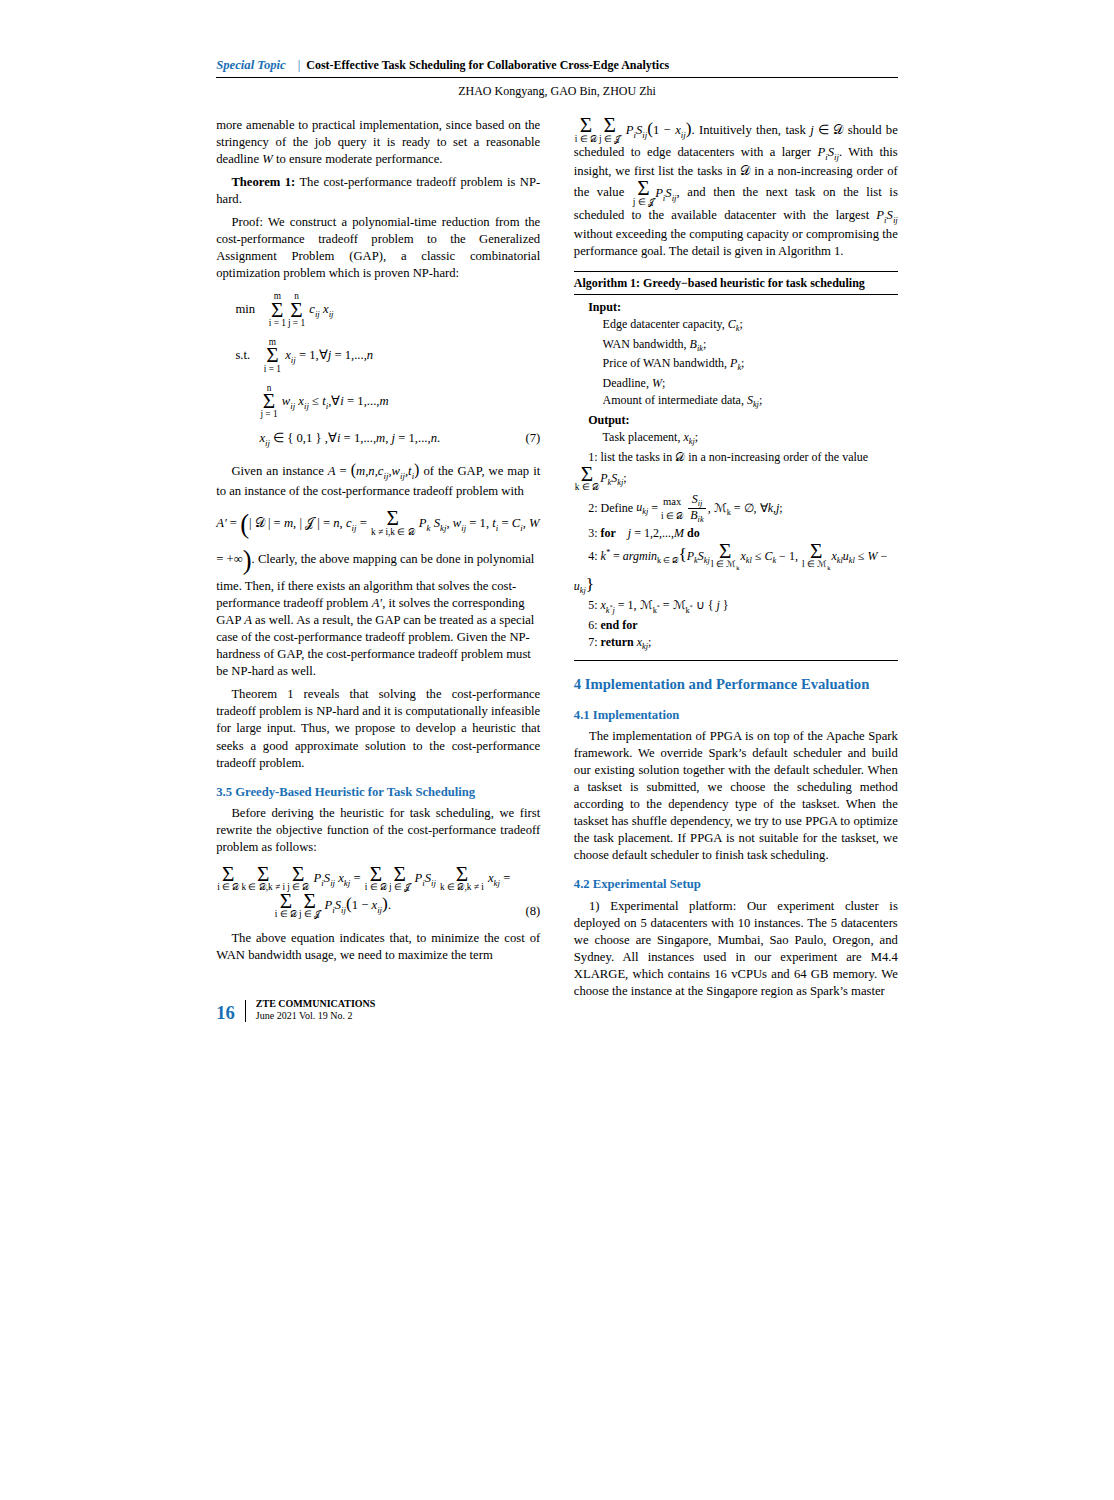Special Topic|Cost-Effective Task Scheduling for Collaborative Cross-Edge Analytics
ZHAO Kongyang, GAO Bin, ZHOU Zhi
more amenable to practical implementation, since based on the stringency of the job query it is ready to set a reasonable deadline W to ensure moderate performance.
Theorem 1: The cost-performance tradeoff problem is NP-hard.
Proof: We construct a polynomial-time reduction from the cost-performance tradeoff problem to the Generalized Assignment Problem (GAP), a classic combinatorial optimization problem which is proven NP-hard:
min mΣi = 1 nΣj = 1 cij xij
s.t. mΣi = 1 xij = 1,∀j = 1,...,n
nΣj = 1 wij xij ≤ ti,∀i = 1,...,m
xij ∈ { 0,1 } ,∀i = 1,...,m, j = 1,...,n. (7)
Given an instance A = (m,n,cij,wij,ti) of the GAP, we map it to an instance of the cost-performance tradeoff problem with
A′ = (| 𝒟 | = m, | 𝒥 | = n, cij = Σk ≠ i,k ∈ 𝒟 Pk Skj, wij = 1, ti = Ci, W = +∞). Clearly, the above mapping can be done in polynomial time. Then, if there exists an algorithm that solves the cost-performance tradeoff problem A′, it solves the corresponding GAP A as well. As a result, the GAP can be treated as a special case of the cost-performance tradeoff problem. Given the NP-hardness of GAP, the cost-performance tradeoff problem must be NP-hard as well.
Theorem 1 reveals that solving the cost-performance tradeoff problem is NP-hard and it is computationally infeasible for large input. Thus, we propose to develop a heuristic that seeks a good approximate solution to the cost-performance tradeoff problem.
3.5 Greedy-Based Heuristic for Task Scheduling
Before deriving the heuristic for task scheduling, we first rewrite the objective function of the cost-performance tradeoff problem as follows:
Σi ∈ 𝒟 Σk ∈ 𝒟,k ≠ i Σj ∈ 𝒟 PiSij xkj = Σi ∈ 𝒟 Σj ∈ 𝒥 PiSij Σk ∈ 𝒟,k ≠ i xkj =
Σi ∈ 𝒟 Σj ∈ 𝒥 PiSij(1 − xij). (8)
The above equation indicates that, to minimize the cost of WAN bandwidth usage, we need to maximize the term
Σi ∈ 𝒟 Σj ∈ 𝒥 PiSij(1 − xij). Intuitively then, task j ∈ 𝒟 should be scheduled to edge datacenters with a larger PiSij. With this insight, we first list the tasks in 𝒟 in a non-increasing order of the value Σj ∈ 𝒥 PiSij, and then the next task on the list is scheduled to the available datacenter with the largest PiSij without exceeding the computing capacity or compromising the performance goal. The detail is given in Algorithm 1.
Algorithm 1: Greedy−based heuristic for task scheduling
Input:
Edge datacenter capacity, Ck;
WAN bandwidth, Bik;
Price of WAN bandwidth, Pk;
Deadline, W;
Amount of intermediate data, Skj;
Output:
Task placement, xkj;
1: list the tasks in 𝒟 in a non-increasing order of the value
Σk ∈ 𝒟 PkSkj;
2: Define ukj = max i ∈ 𝒟 Sij Bik, ℳk = ∅, ∀k,j;
3: for j = 1,2,...,M do
4: k* = argmink ∈ 𝒟{PkSkj Σl ∈ ℳk xkl ≤ Ck − 1, Σl ∈ ℳk xklukl ≤ W −
ukj}
5: xk*j = 1, ℳk* = ℳk* ∪ { j }
6: end for
7: return xkj;
4 Implementation and Performance Evaluation
4.1 Implementation
The implementation of PPGA is on top of the Apache Spark framework. We override Spark’s default scheduler and build our existing solution together with the default scheduler. When a taskset is submitted, we choose the scheduling method according to the dependency type of the taskset. When the taskset has shuffle dependency, we try to use PPGA to optimize the task placement. If PPGA is not suitable for the taskset, we choose default scheduler to finish task scheduling.
4.2 Experimental Setup
1) Experimental platform: Our experiment cluster is deployed on 5 datacenters with 10 instances. The 5 datacenters we choose are Singapore, Mumbai, Sao Paulo, Oregon, and Sydney. All instances used in our experiment are M4.4 XLARGE, which contains 16 vCPUs and 64 GB memory. We choose the instance at the Singapore region as Spark’s master
16
ZTE COMMUNICATIONS
June 2021 Vol. 19 No. 2